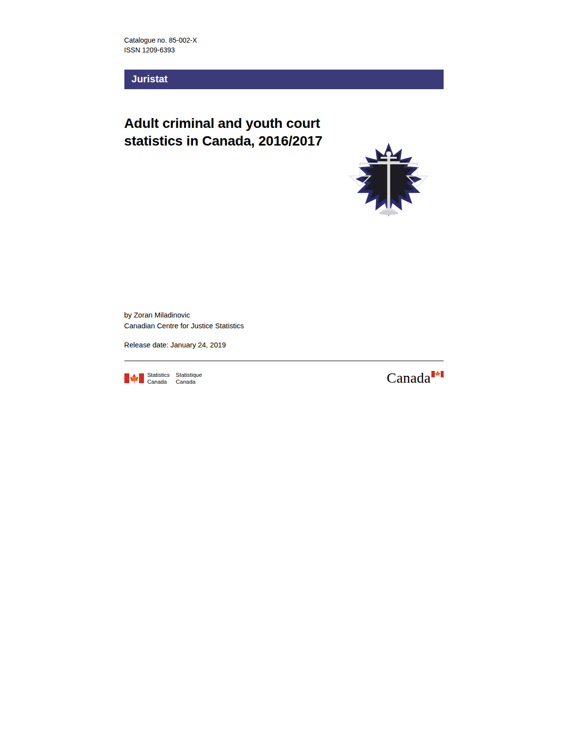Catalogue no. 85-002-X
ISSN 1209-6393
Juristat
Adult criminal and youth court statistics in Canada, 2016/2017
by Zoran Miladinovic
Canadian Centre for Justice Statistics
Release date: January 24, 2019
🍁 Statistics
Canada Statistique
Canada
Canada 🍁